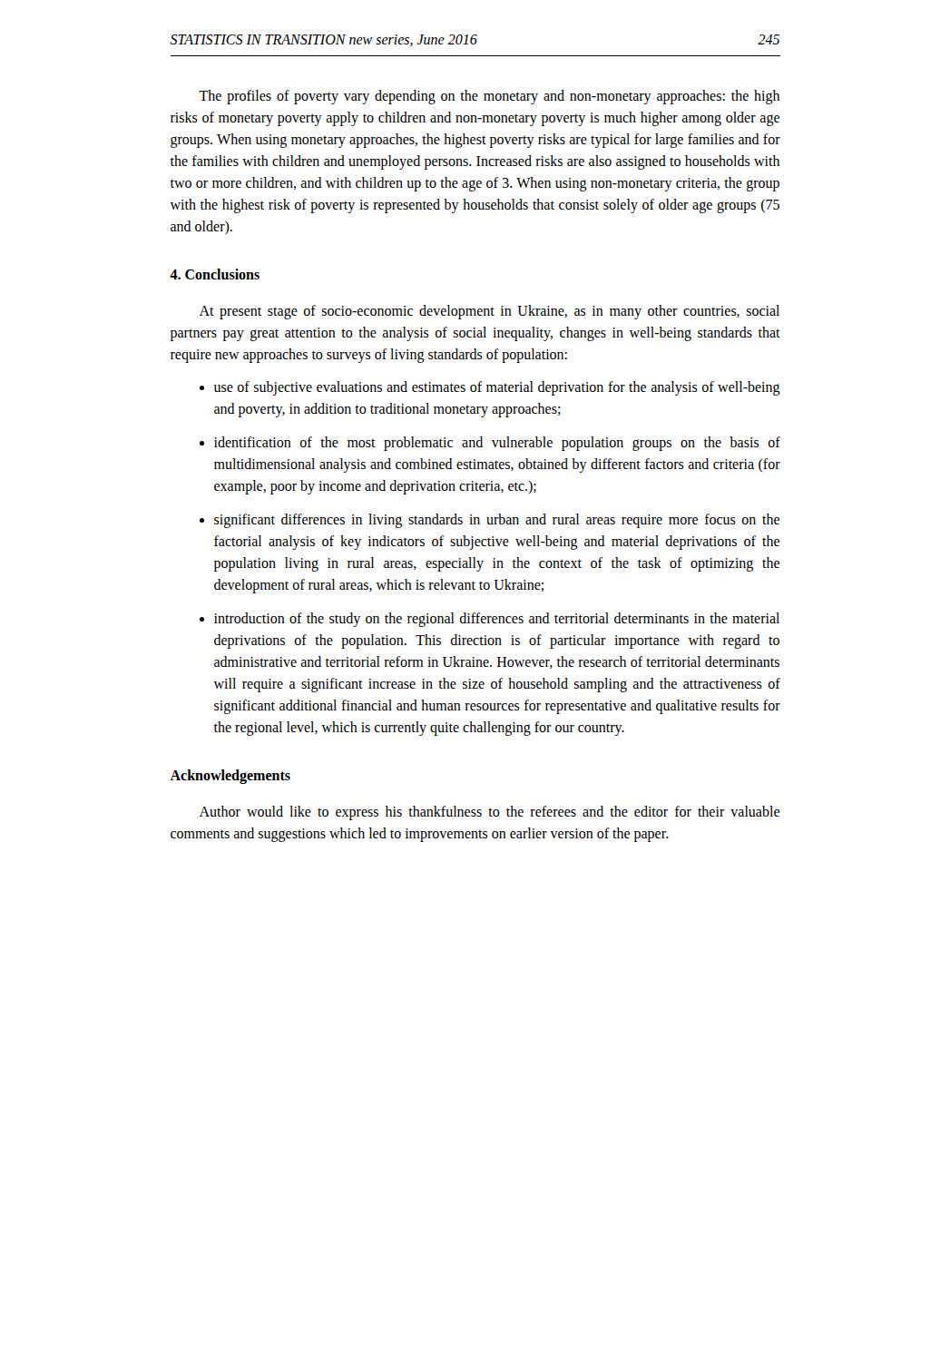STATISTICS IN TRANSITION new series, June 2016 245
The profiles of poverty vary depending on the monetary and non-monetary approaches: the high risks of monetary poverty apply to children and non-monetary poverty is much higher among older age groups. When using monetary approaches, the highest poverty risks are typical for large families and for the families with children and unemployed persons. Increased risks are also assigned to households with two or more children, and with children up to the age of 3. When using non-monetary criteria, the group with the highest risk of poverty is represented by households that consist solely of older age groups (75 and older).
4. Conclusions
At present stage of socio-economic development in Ukraine, as in many other countries, social partners pay great attention to the analysis of social inequality, changes in well-being standards that require new approaches to surveys of living standards of population:
use of subjective evaluations and estimates of material deprivation for the analysis of well-being and poverty, in addition to traditional monetary approaches;
identification of the most problematic and vulnerable population groups on the basis of multidimensional analysis and combined estimates, obtained by different factors and criteria (for example, poor by income and deprivation criteria, etc.);
significant differences in living standards in urban and rural areas require more focus on the factorial analysis of key indicators of subjective well-being and material deprivations of the population living in rural areas, especially in the context of the task of optimizing the development of rural areas, which is relevant to Ukraine;
introduction of the study on the regional differences and territorial determinants in the material deprivations of the population. This direction is of particular importance with regard to administrative and territorial reform in Ukraine. However, the research of territorial determinants will require a significant increase in the size of household sampling and the attractiveness of significant additional financial and human resources for representative and qualitative results for the regional level, which is currently quite challenging for our country.
Acknowledgements
Author would like to express his thankfulness to the referees and the editor for their valuable comments and suggestions which led to improvements on earlier version of the paper.